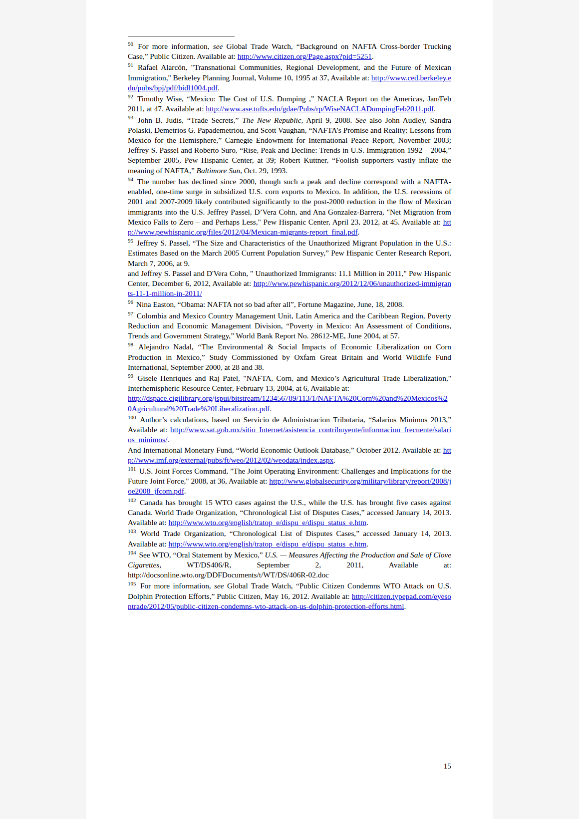90 For more information, see Global Trade Watch, “Background on NAFTA Cross-border Trucking Case,” Public Citizen. Available at: http://www.citizen.org/Page.aspx?pid=5251.
91 Rafael Alarcón, "Transnational Communities, Regional Development, and the Future of Mexican Immigration," Berkeley Planning Journal, Volume 10, 1995 at 37, Available at: http://www.ced.berkeley.edu/pubs/bpj/pdf/bidl1004.pdf.
92 Timothy Wise, “Mexico: The Cost of U.S. Dumping ,” NACLA Report on the Americas, Jan/Feb 2011, at 47. Available at: http://www.ase.tufts.edu/gdae/Pubs/rp/WiseNACLADumpingFeb2011.pdf.
93 John B. Judis, “Trade Secrets,” The New Republic, April 9, 2008. See also John Audley, Sandra Polaski, Demetrios G. Papademetriou, and Scott Vaughan, “NAFTA’s Promise and Reality: Lessons from Mexico for the Hemisphere,” Carnegie Endowment for International Peace Report, November 2003; Jeffrey S. Passel and Roberto Suro, “Rise, Peak and Decline: Trends in U.S. Immigration 1992 – 2004,” September 2005, Pew Hispanic Center, at 39; Robert Kuttner, “Foolish supporters vastly inflate the meaning of NAFTA,” Baltimore Sun, Oct. 29, 1993.
94 The number has declined since 2000, though such a peak and decline correspond with a NAFTA-enabled, one-time surge in subsidized U.S. corn exports to Mexico. In addition, the U.S. recessions of 2001 and 2007-2009 likely contributed significantly to the post-2000 reduction in the flow of Mexican immigrants into the U.S. Jeffrey Passel, D’Vera Cohn, and Ana Gonzalez-Barrera, "Net Migration from Mexico Falls to Zero – and Perhaps Less," Pew Hispanic Center, April 23, 2012, at 45. Available at: http://www.pewhispanic.org/files/2012/04/Mexican-migrants-report_final.pdf.
95 Jeffrey S. Passel, “The Size and Characteristics of the Unauthorized Migrant Population in the U.S.: Estimates Based on the March 2005 Current Population Survey,” Pew Hispanic Center Research Report, March 7, 2006, at 9.
and Jeffrey S. Passel and D'Vera Cohn, " Unauthorized Immigrants: 11.1 Million in 2011," Pew Hispanic Center, December 6, 2012, Available at: http://www.pewhispanic.org/2012/12/06/unauthorized-immigrants-11-1-million-in-2011/
96 Nina Easton, “Obama: NAFTA not so bad after all”, Fortune Magazine, June, 18, 2008.
97 Colombia and Mexico Country Management Unit, Latin America and the Caribbean Region, Poverty Reduction and Economic Management Division, “Poverty in Mexico: An Assessment of Conditions, Trends and Government Strategy,” World Bank Report No. 28612-ME, June 2004, at 57.
98 Alejandro Nadal, “The Environmental & Social Impacts of Economic Liberalization on Corn Production in Mexico,” Study Commissioned by Oxfam Great Britain and World Wildlife Fund International, September 2000, at 28 and 38.
99 Gisele Henriques and Raj Patel, "NAFTA, Corn, and Mexico’s Agricultural Trade Liberalization," Interhemispheric Resource Center, February 13, 2004, at 6, Available at:
http://dspace.cigilibrary.org/jspui/bitstream/123456789/113/1/NAFTA%20Corn%20and%20Mexicos%20Agricultural%20Trade%20Liberalization.pdf.
100 Author’s calculations, based on Servicio de Administracion Tributaria, “Salarios Minimos 2013,” Available at: http://www.sat.gob.mx/sitio_Internet/asistencia_contribuyente/informacion_frecuente/salarios_minimos/.
And International Monetary Fund, “World Economic Outlook Database,” October 2012. Available at: http://www.imf.org/external/pubs/ft/weo/2012/02/weodata/index.aspx.
101 U.S. Joint Forces Command, "The Joint Operating Environment: Challenges and Implications for the Future Joint Force," 2008, at 36, Available at: http://www.globalsecurity.org/military/library/report/2008/joe2008_jfcom.pdf.
102 Canada has brought 15 WTO cases against the U.S., while the U.S. has brought five cases against Canada. World Trade Organization, “Chronological List of Disputes Cases,” accessed January 14, 2013. Available at: http://www.wto.org/english/tratop_e/dispu_e/dispu_status_e.htm.
103 World Trade Organization, “Chronological List of Disputes Cases,” accessed January 14, 2013. Available at: http://www.wto.org/english/tratop_e/dispu_e/dispu_status_e.htm.
104 See WTO, “Oral Statement by Mexico,” U.S. — Measures Affecting the Production and Sale of Clove Cigarettes, WT/DS406/R, September 2, 2011, Available at: http://docsonline.wto.org/DDFDocuments/t/WT/DS/406R-02.doc
105 For more information, see Global Trade Watch, “Public Citizen Condemns WTO Attack on U.S. Dolphin Protection Efforts,” Public Citizen, May 16, 2012. Available at: http://citizen.typepad.com/eyesontrade/2012/05/public-citizen-condemns-wto-attack-on-us-dolphin-protection-efforts.html.
15